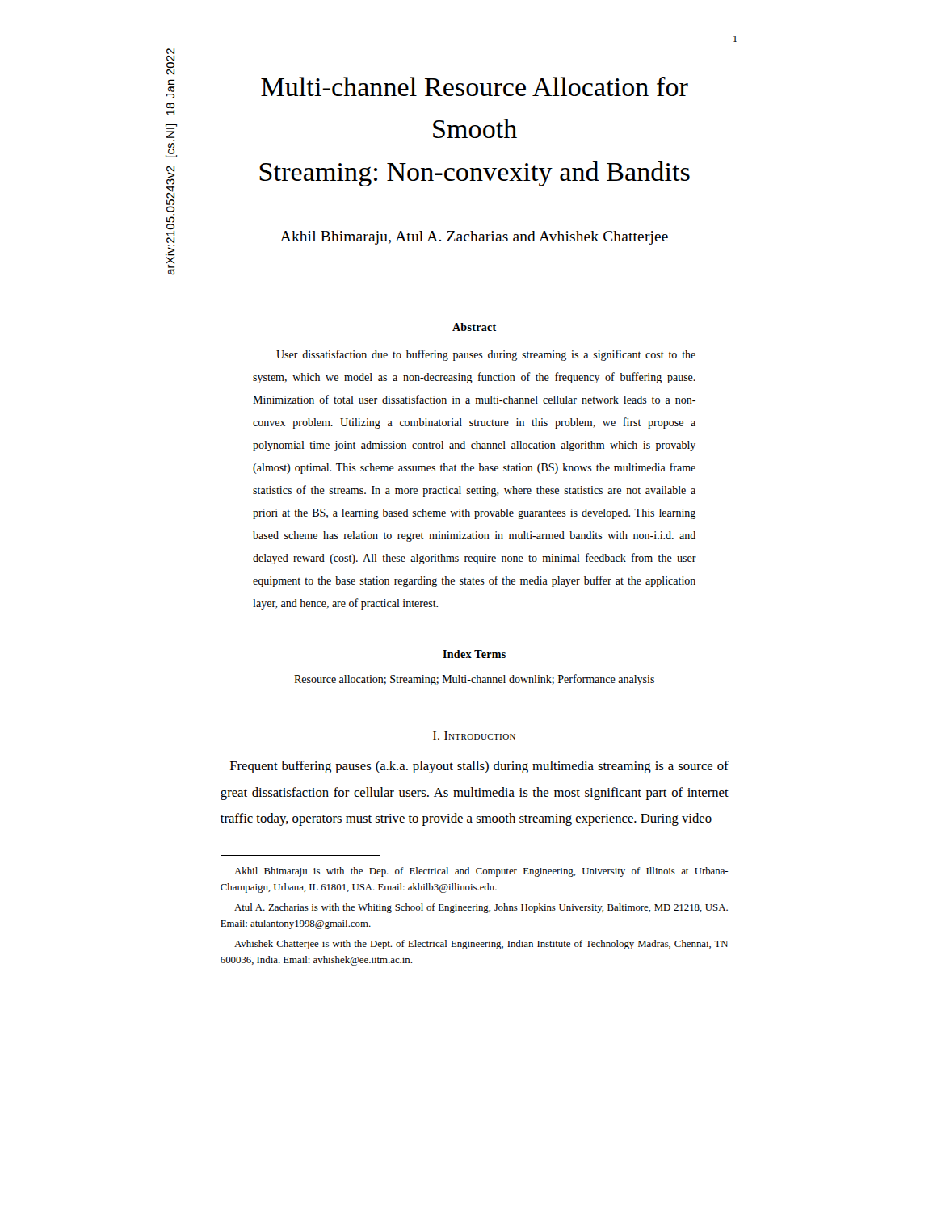1
arXiv:2105.05243v2 [cs.NI] 18 Jan 2022
Multi-channel Resource Allocation for Smooth
Streaming: Non-convexity and Bandits
Akhil Bhimaraju, Atul A. Zacharias and Avhishek Chatterjee
Abstract
User dissatisfaction due to buffering pauses during streaming is a significant cost to the system, which we model as a non-decreasing function of the frequency of buffering pause. Minimization of total user dissatisfaction in a multi-channel cellular network leads to a non-convex problem. Utilizing a combinatorial structure in this problem, we first propose a polynomial time joint admission control and channel allocation algorithm which is provably (almost) optimal. This scheme assumes that the base station (BS) knows the multimedia frame statistics of the streams. In a more practical setting, where these statistics are not available a priori at the BS, a learning based scheme with provable guarantees is developed. This learning based scheme has relation to regret minimization in multi-armed bandits with non-i.i.d. and delayed reward (cost). All these algorithms require none to minimal feedback from the user equipment to the base station regarding the states of the media player buffer at the application layer, and hence, are of practical interest.
Index Terms
Resource allocation; Streaming; Multi-channel downlink; Performance analysis
I. Introduction
Frequent buffering pauses (a.k.a. playout stalls) during multimedia streaming is a source of great dissatisfaction for cellular users. As multimedia is the most significant part of internet traffic today, operators must strive to provide a smooth streaming experience. During video
Akhil Bhimaraju is with the Dep. of Electrical and Computer Engineering, University of Illinois at Urbana-Champaign, Urbana, IL 61801, USA. Email: akhilb3@illinois.edu.
Atul A. Zacharias is with the Whiting School of Engineering, Johns Hopkins University, Baltimore, MD 21218, USA. Email: atulantony1998@gmail.com.
Avhishek Chatterjee is with the Dept. of Electrical Engineering, Indian Institute of Technology Madras, Chennai, TN 600036, India. Email: avhishek@ee.iitm.ac.in.